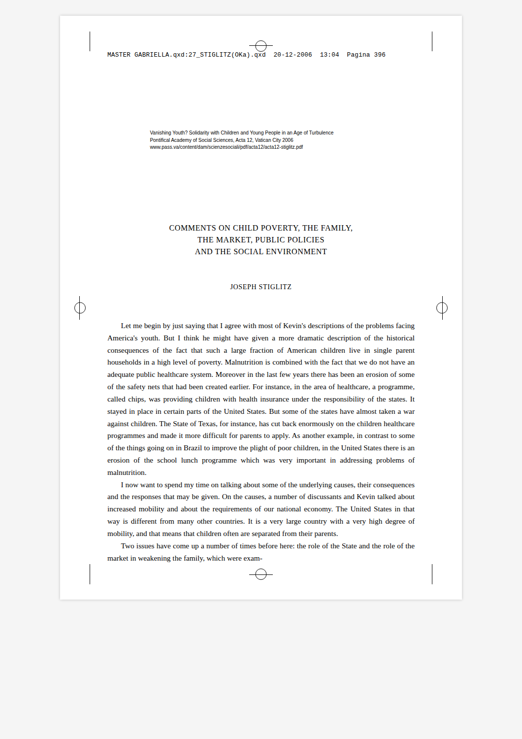MASTER GABRIELLA.qxd:27_STIGLITZ(OKa).qxd 20-12-2006 13:04 Pagina 396
Vanishing Youth? Solidarity with Children and Young People in an Age of Turbulence
Pontifical Academy of Social Sciences, Acta 12, Vatican City 2006
www.pass.va/content/dam/scienzesociali/pdf/acta12/acta12-stiglitz.pdf
Comments on Child Poverty, the Family,
the Market, Public Policies
and the Social Environment
Joseph Stiglitz
Let me begin by just saying that I agree with most of Kevin's descriptions of the problems facing America's youth. But I think he might have given a more dramatic description of the historical consequences of the fact that such a large fraction of American children live in single parent households in a high level of poverty. Malnutrition is combined with the fact that we do not have an adequate public healthcare system. Moreover in the last few years there has been an erosion of some of the safety nets that had been created earlier. For instance, in the area of healthcare, a programme, called chips, was providing children with health insurance under the responsibility of the states. It stayed in place in certain parts of the United States. But some of the states have almost taken a war against children. The State of Texas, for instance, has cut back enormously on the children healthcare programmes and made it more difficult for parents to apply. As another example, in contrast to some of the things going on in Brazil to improve the plight of poor children, in the United States there is an erosion of the school lunch programme which was very important in addressing problems of malnutrition.
I now want to spend my time on talking about some of the underlying causes, their consequences and the responses that may be given. On the causes, a number of discussants and Kevin talked about increased mobility and about the requirements of our national economy. The United States in that way is different from many other countries. It is a very large country with a very high degree of mobility, and that means that children often are separated from their parents.
Two issues have come up a number of times before here: the role of the State and the role of the market in weakening the family, which were exam-